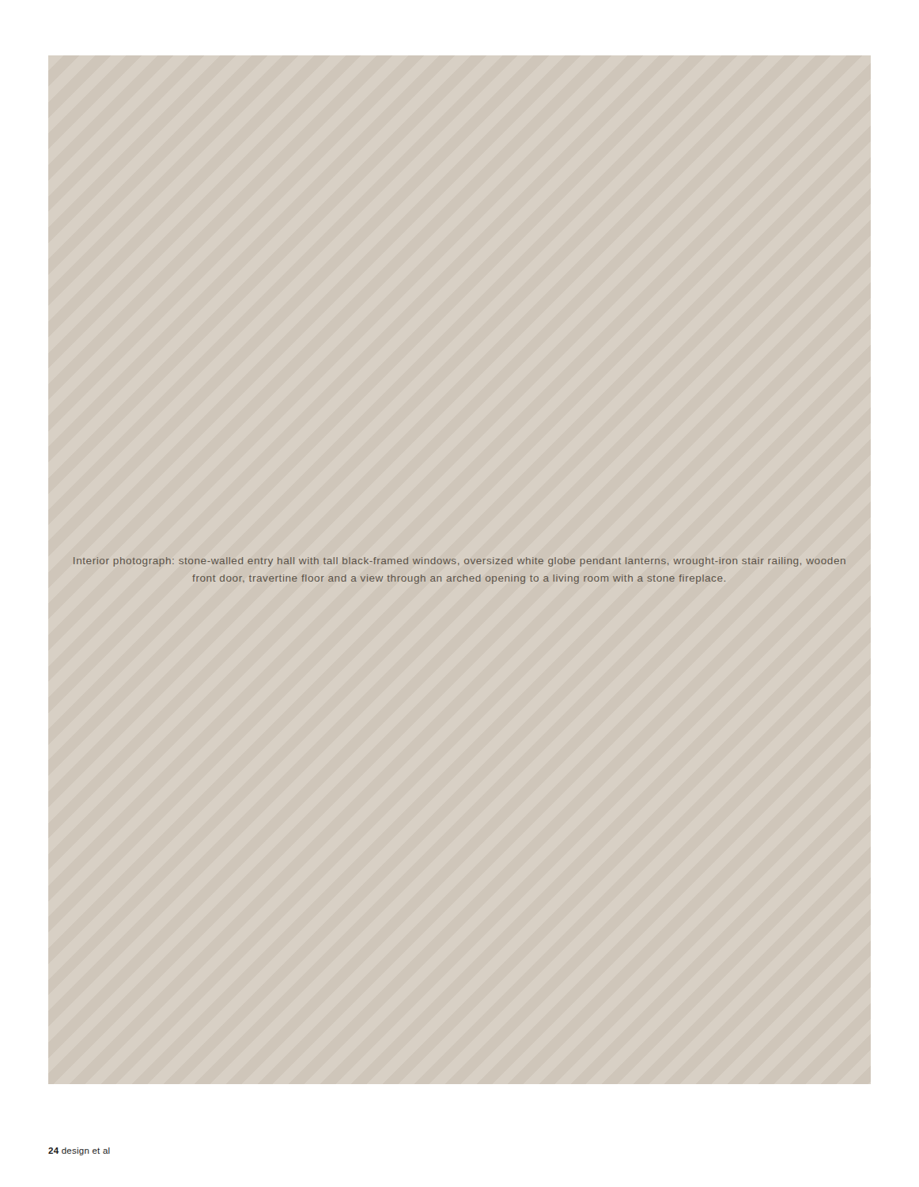Interior photograph: stone-walled entry hall with tall black-framed windows, oversized white globe pendant lanterns, wrought-iron stair railing, wooden front door, travertine floor and a view through an arched opening to a living room with a stone fireplace.
24 design et al